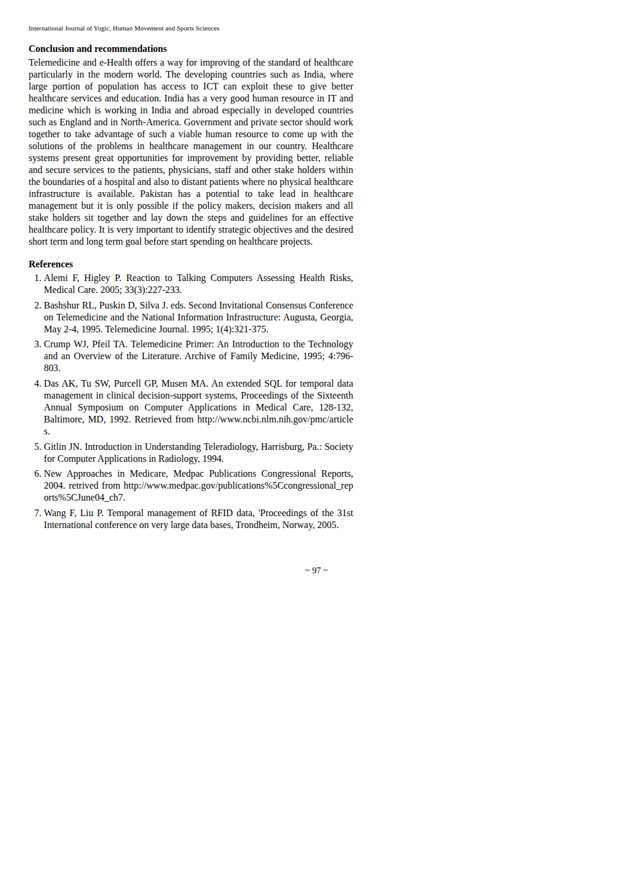International Journal of Yogic, Human Movement and Sports Sciences
Conclusion and recommendations
Telemedicine and e-Health offers a way for improving of the standard of healthcare particularly in the modern world. The developing countries such as India, where large portion of population has access to ICT can exploit these to give better healthcare services and education. India has a very good human resource in IT and medicine which is working in India and abroad especially in developed countries such as England and in North-America. Government and private sector should work together to take advantage of such a viable human resource to come up with the solutions of the problems in healthcare management in our country. Healthcare systems present great opportunities for improvement by providing better, reliable and secure services to the patients, physicians, staff and other stake holders within the boundaries of a hospital and also to distant patients where no physical healthcare infrastructure is available. Pakistan has a potential to take lead in healthcare management but it is only possible if the policy makers, decision makers and all stake holders sit together and lay down the steps and guidelines for an effective healthcare policy. It is very important to identify strategic objectives and the desired short term and long term goal before start spending on healthcare projects.
References
Alemi F, Higley P. Reaction to Talking Computers Assessing Health Risks, Medical Care. 2005; 33(3):227-233.
Bashshur RL, Puskin D, Silva J. eds. Second Invitational Consensus Conference on Telemedicine and the National Information Infrastructure: Augusta, Georgia, May 2-4, 1995. Telemedicine Journal. 1995; 1(4):321-375.
Crump WJ, Pfeil TA. Telemedicine Primer: An Introduction to the Technology and an Overview of the Literature. Archive of Family Medicine, 1995; 4:796-803.
Das AK, Tu SW, Purcell GP, Musen MA. An extended SQL for temporal data management in clinical decision-support systems, Proceedings of the Sixteenth Annual Symposium on Computer Applications in Medical Care, 128-132, Baltimore, MD, 1992. Retrieved from http://www.ncbi.nlm.nih.gov/pmc/articles.
Gitlin JN. Introduction in Understanding Teleradiology, Harrisburg, Pa.: Society for Computer Applications in Radiology, 1994.
New Approaches in Medicare, Medpac Publications Congressional Reports, 2004. retrived from http://www.medpac.gov/publications%5Ccongressional_reports%5CJune04_ch7.
Wang F, Liu P. Temporal management of RFID data, 'Proceedings of the 31st International conference on very large data bases, Trondheim, Norway, 2005.
~ 97 ~